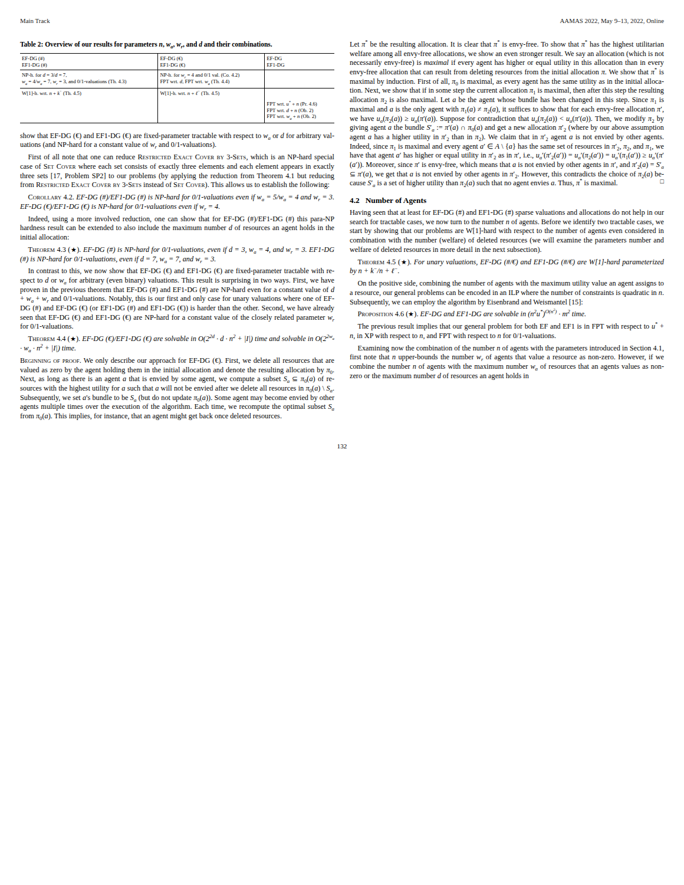Main Track
AAMAS 2022, May 9–13, 2022, Online
Table 2: Overview of our results for parameters n, wa, wr, and d and their combinations.
| EF-DG (#) EF1-DG (#) | EF-DG (€) EF1-DG (€) | EF-DG EF1-DG |
| NP-h. for d = 3/ d = 7, w a = 4/ w a = 7, w r = 3, and 0/1-valuations (Th. 4.3) | NP-h. for w r = 4 and 0/1 val. (Co. 4.2) FPT wrt. d , FPT wrt. w a (Th. 4.4) | |
| W[1]-h. wrt. n + k − (Th. 4.5) | W[1]-h. wrt. n + ℓ − (Th. 4.5) | |
| | | FPT wrt. u * + n (Pr. 4.6) FPT wrt. d + n (Ob. 2) FPT wrt. w a + n (Ob. 2) |
show that EF-DG (€) and EF1-DG (€) are fixed-parameter tractable with respect to wa or d for arbitrary valuations (and NP-hard for a constant value of wr and 0/1-valuations).
First of all note that one can reduce Restricted Exact Cover by 3-Sets, which is an NP-hard special case of Set Cover where each set consists of exactly three elements and each element appears in exactly three sets [17, Problem SP2] to our problems (by applying the reduction from Theorem 4.1 but reducing from Restricted Exact Cover by 3-Sets instead of Set Cover). This allows us to establish the following:
Corollary 4.2. EF-DG (#)/EF1-DG (#) is NP-hard for 0/1-valuations even if wa = 5/wa = 4 and wr = 3. EF-DG (€)/EF1-DG (€) is NP-hard for 0/1-valuations even if wr = 4.
Indeed, using a more involved reduction, one can show that for EF-DG (#)/EF1-DG (#) this para-NP hardness result can be extended to also include the maximum number d of resources an agent holds in the initial allocation:
Theorem 4.3 (★). EF-DG (#) is NP-hard for 0/1-valuations, even if d = 3, wa = 4, and wr = 3. EF1-DG (#) is NP-hard for 0/1-valuations, even if d = 7, wa = 7, and wr = 3.
In contrast to this, we now show that EF-DG (€) and EF1-DG (€) are fixed-parameter tractable with respect to d or wa for arbitrary (even binary) valuations. This result is surprising in two ways. First, we have proven in the previous theorem that EF-DG (#) and EF1-DG (#) are NP-hard even for a constant value of d + wa + wr and 0/1-valuations. Notably, this is our first and only case for unary valuations where one of EF-DG (#) and EF-DG (€) (or EF1-DG (#) and EF1-DG (€)) is harder than the other. Second, we have already seen that EF-DG (€) and EF1-DG (€) are NP-hard for a constant value of the closely related parameter wr for 0/1-valuations.
Theorem 4.4 (★). EF-DG (€)/EF1-DG (€) are solvable in O(22d · d · n2 + |I|) time and solvable in O(22wa · wa · n2 + |I|) time.
Beginning of proof. We only describe our approach for EF-DG (€). First, we delete all resources that are valued as zero by the agent holding them in the initial allocation and denote the resulting allocation by π0. Next, as long as there is an agent a that is envied by some agent, we compute a subset Sa ⊆ π0(a) of resources with the highest utility for a such that a will not be envied after we delete all resources in π0(a) \ Sa. Subsequently, we set a's bundle to be Sa (but do not update π0(a)). Some agent may become envied by other agents multiple times over the execution of the algorithm. Each time, we recompute the optimal subset Sa from π0(a). This implies, for instance, that an agent might get back once deleted resources.
Let π* be the resulting allocation. It is clear that π* is envy-free. To show that π* has the highest utilitarian welfare among all envy-free allocations, we show an even stronger result. We say an allocation (which is not necessarily envy-free) is maximal if every agent has higher or equal utility in this allocation than in every envy-free allocation that can result from deleting resources from the initial allocation π. We show that π* is maximal by induction. First of all, π0 is maximal, as every agent has the same utility as in the initial allocation. Next, we show that if in some step the current allocation π1 is maximal, then after this step the resulting allocation π2 is also maximal. Let a be the agent whose bundle has been changed in this step. Since π1 is maximal and a is the only agent with π1(a) ≠ π2(a), it suffices to show that for each envy-free allocation π′, we have ua(π2(a)) ≥ ua(π′(a)). Suppose for contradiction that ua(π2(a)) < ua(π′(a)). Then, we modify π2 by giving agent a the bundle S′a := π′(a) ∩ π0(a) and get a new allocation π′2 (where by our above assumption agent a has a higher utility in π′2 than in π2). We claim that in π′2 agent a is not envied by other agents. Indeed, since π1 is maximal and every agent a′ ∈ A \ {a} has the same set of resources in π′2, π2, and π1, we have that agent a′ has higher or equal utility in π′2 as in π′, i.e., ua′(π′2(a′)) = ua′(π2(a′)) = ua′(π1(a′)) ≥ ua′(π′(a′)). Moreover, since π′ is envy-free, which means that a is not envied by other agents in π′, and π′2(a) = S′a ⊆ π′(a), we get that a is not envied by other agents in π′2. However, this contradicts the choice of π2(a) because S′a is a set of higher utility than π2(a) such that no agent envies a. Thus, π* is maximal. □
4.2 Number of Agents
Having seen that at least for EF-DG (#) and EF1-DG (#) sparse valuations and allocations do not help in our search for tractable cases, we now turn to the number n of agents. Before we identify two tractable cases, we start by showing that our problems are W[1]-hard with respect to the number of agents even considered in combination with the number (welfare) of deleted resources (we will examine the parameters number and welfare of deleted resources in more detail in the next subsection).
Theorem 4.5 (★). For unary valuations, EF-DG (#/€) and EF1-DG (#/€) are W[1]-hard parameterized by n + k−/n + ℓ−.
On the positive side, combining the number of agents with the maximum utility value an agent assigns to a resource, our general problems can be encoded in an ILP where the number of constraints is quadratic in n. Subsequently, we can employ the algorithm by Eisenbrand and Weismantel [15]:
Proposition 4.6 (★). EF-DG and EF1-DG are solvable in (n2u*)O(n2) · m2 time.
The previous result implies that our general problem for both EF and EF1 is in FPT with respect to u* + n, in XP with respect to n, and FPT with respect to n for 0/1-valuations.
Examining now the combination of the number n of agents with the parameters introduced in Section 4.1, first note that n upper-bounds the number wr of agents that value a resource as non-zero. However, if we combine the number n of agents with the maximum number wa of resources that an agents values as non-zero or the maximum number d of resources an agent holds in
132